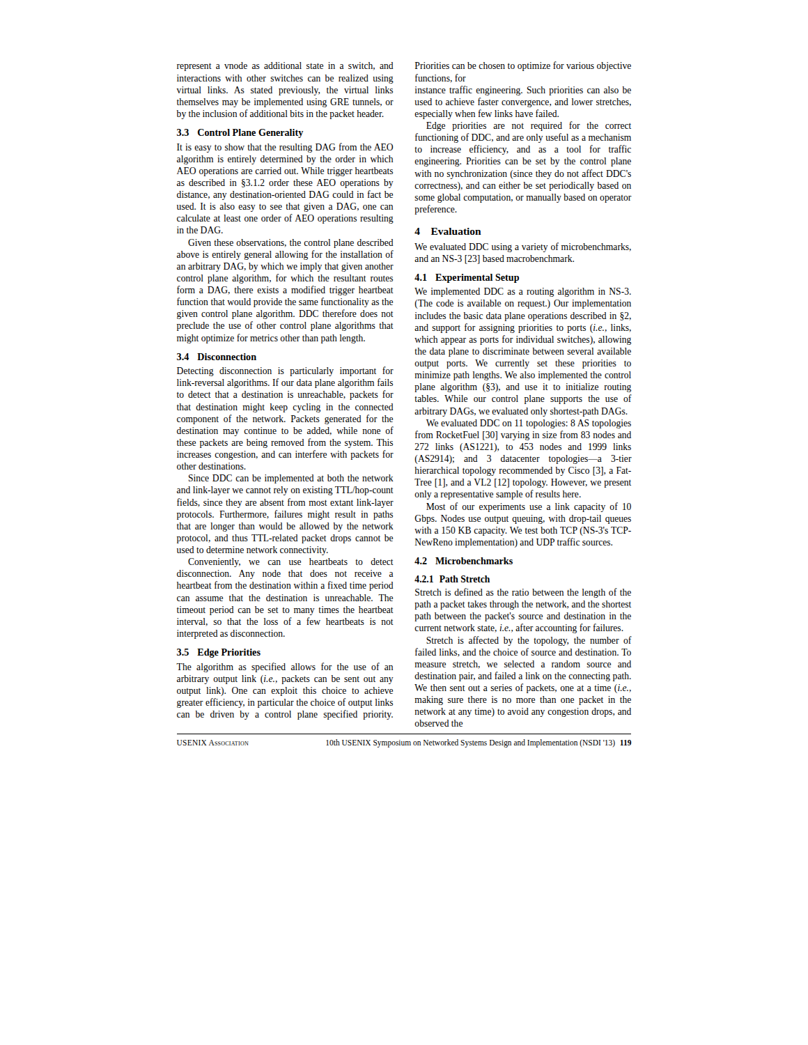represent a vnode as additional state in a switch, and interactions with other switches can be realized using virtual links. As stated previously, the virtual links themselves may be implemented using GRE tunnels, or by the inclusion of additional bits in the packet header.
3.3 Control Plane Generality
It is easy to show that the resulting DAG from the AEO algorithm is entirely determined by the order in which AEO operations are carried out. While trigger heartbeats as described in §3.1.2 order these AEO operations by distance, any destination-oriented DAG could in fact be used. It is also easy to see that given a DAG, one can calculate at least one order of AEO operations resulting in the DAG.
Given these observations, the control plane described above is entirely general allowing for the installation of an arbitrary DAG, by which we imply that given another control plane algorithm, for which the resultant routes form a DAG, there exists a modified trigger heartbeat function that would provide the same functionality as the given control plane algorithm. DDC therefore does not preclude the use of other control plane algorithms that might optimize for metrics other than path length.
3.4 Disconnection
Detecting disconnection is particularly important for link-reversal algorithms. If our data plane algorithm fails to detect that a destination is unreachable, packets for that destination might keep cycling in the connected component of the network. Packets generated for the destination may continue to be added, while none of these packets are being removed from the system. This increases congestion, and can interfere with packets for other destinations.
Since DDC can be implemented at both the network and link-layer we cannot rely on existing TTL/hop-count fields, since they are absent from most extant link-layer protocols. Furthermore, failures might result in paths that are longer than would be allowed by the network protocol, and thus TTL-related packet drops cannot be used to determine network connectivity.
Conveniently, we can use heartbeats to detect disconnection. Any node that does not receive a heartbeat from the destination within a fixed time period can assume that the destination is unreachable. The timeout period can be set to many times the heartbeat interval, so that the loss of a few heartbeats is not interpreted as disconnection.
3.5 Edge Priorities
The algorithm as specified allows for the use of an arbitrary output link (i.e., packets can be sent out any output link). One can exploit this choice to achieve greater efficiency, in particular the choice of output links can be driven by a control plane specified priority. Priorities can be chosen to optimize for various objective functions, for
instance traffic engineering. Such priorities can also be used to achieve faster convergence, and lower stretches, especially when few links have failed.
Edge priorities are not required for the correct functioning of DDC, and are only useful as a mechanism to increase efficiency, and as a tool for traffic engineering. Priorities can be set by the control plane with no synchronization (since they do not affect DDC's correctness), and can either be set periodically based on some global computation, or manually based on operator preference.
4 Evaluation
We evaluated DDC using a variety of microbenchmarks, and an NS-3 [23] based macrobenchmark.
4.1 Experimental Setup
We implemented DDC as a routing algorithm in NS-3. (The code is available on request.) Our implementation includes the basic data plane operations described in §2, and support for assigning priorities to ports (i.e., links, which appear as ports for individual switches), allowing the data plane to discriminate between several available output ports. We currently set these priorities to minimize path lengths. We also implemented the control plane algorithm (§3), and use it to initialize routing tables. While our control plane supports the use of arbitrary DAGs, we evaluated only shortest-path DAGs.
We evaluated DDC on 11 topologies: 8 AS topologies from RocketFuel [30] varying in size from 83 nodes and 272 links (AS1221), to 453 nodes and 1999 links (AS2914); and 3 datacenter topologies—a 3-tier hierarchical topology recommended by Cisco [3], a Fat-Tree [1], and a VL2 [12] topology. However, we present only a representative sample of results here.
Most of our experiments use a link capacity of 10 Gbps. Nodes use output queuing, with drop-tail queues with a 150 KB capacity. We test both TCP (NS-3's TCP-NewReno implementation) and UDP traffic sources.
4.2 Microbenchmarks
4.2.1 Path Stretch
Stretch is defined as the ratio between the length of the path a packet takes through the network, and the shortest path between the packet's source and destination in the current network state, i.e., after accounting for failures.
Stretch is affected by the topology, the number of failed links, and the choice of source and destination. To measure stretch, we selected a random source and destination pair, and failed a link on the connecting path. We then sent out a series of packets, one at a time (i.e., making sure there is no more than one packet in the network at any time) to avoid any congestion drops, and observed the
USENIX Association
10th USENIX Symposium on Networked Systems Design and Implementation (NSDI '13)119